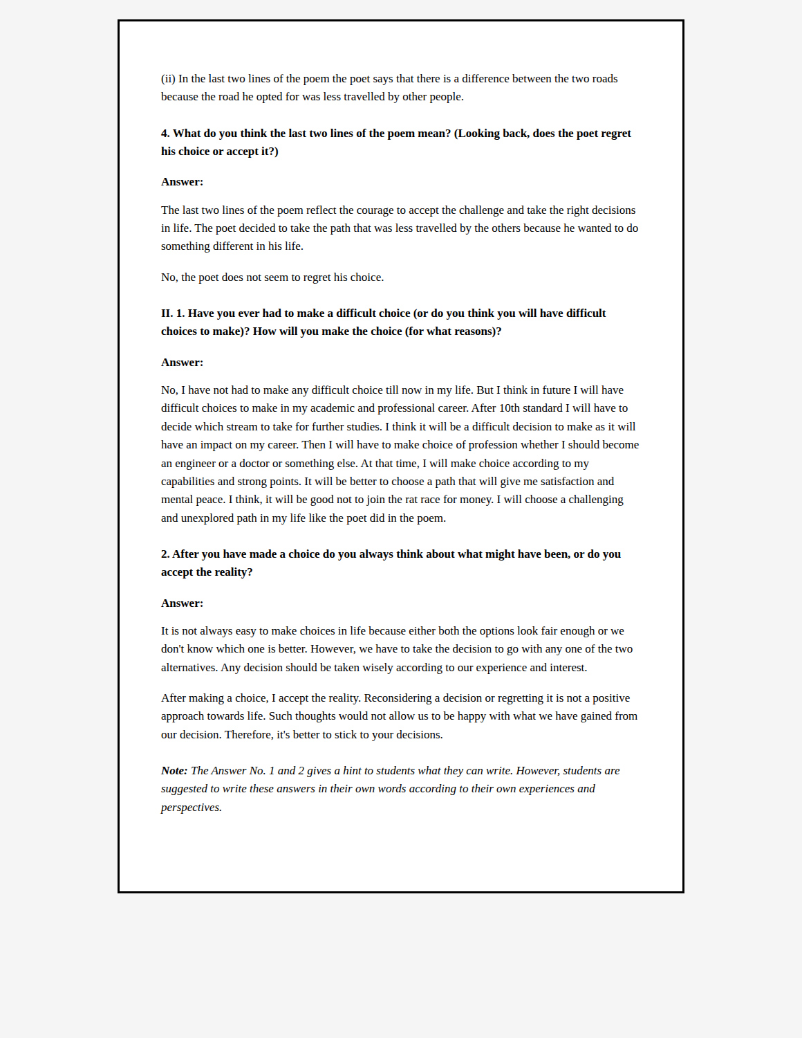(ii) In the last two lines of the poem the poet says that there is a difference between the two roads because the road he opted for was less travelled by other people.
4. What do you think the last two lines of the poem mean? (Looking back, does the poet regret his choice or accept it?)
Answer:
The last two lines of the poem reflect the courage to accept the challenge and take the right decisions in life. The poet decided to take the path that was less travelled by the others because he wanted to do something different in his life.
No, the poet does not seem to regret his choice.
II. 1. Have you ever had to make a difficult choice (or do you think you will have difficult choices to make)? How will you make the choice (for what reasons)?
Answer:
No, I have not had to make any difficult choice till now in my life. But I think in future I will have difficult choices to make in my academic and professional career. After 10th standard I will have to decide which stream to take for further studies. I think it will be a difficult decision to make as it will have an impact on my career. Then I will have to make choice of profession whether I should become an engineer or a doctor or something else. At that time, I will make choice according to my capabilities and strong points. It will be better to choose a path that will give me satisfaction and mental peace. I think, it will be good not to join the rat race for money. I will choose a challenging and unexplored path in my life like the poet did in the poem.
2. After you have made a choice do you always think about what might have been, or do you accept the reality?
Answer:
It is not always easy to make choices in life because either both the options look fair enough or we don't know which one is better. However, we have to take the decision to go with any one of the two alternatives. Any decision should be taken wisely according to our experience and interest.
After making a choice, I accept the reality. Reconsidering a decision or regretting it is not a positive approach towards life. Such thoughts would not allow us to be happy with what we have gained from our decision. Therefore, it's better to stick to your decisions.
Note: The Answer No. 1 and 2 gives a hint to students what they can write. However, students are suggested to write these answers in their own words according to their own experiences and perspectives.